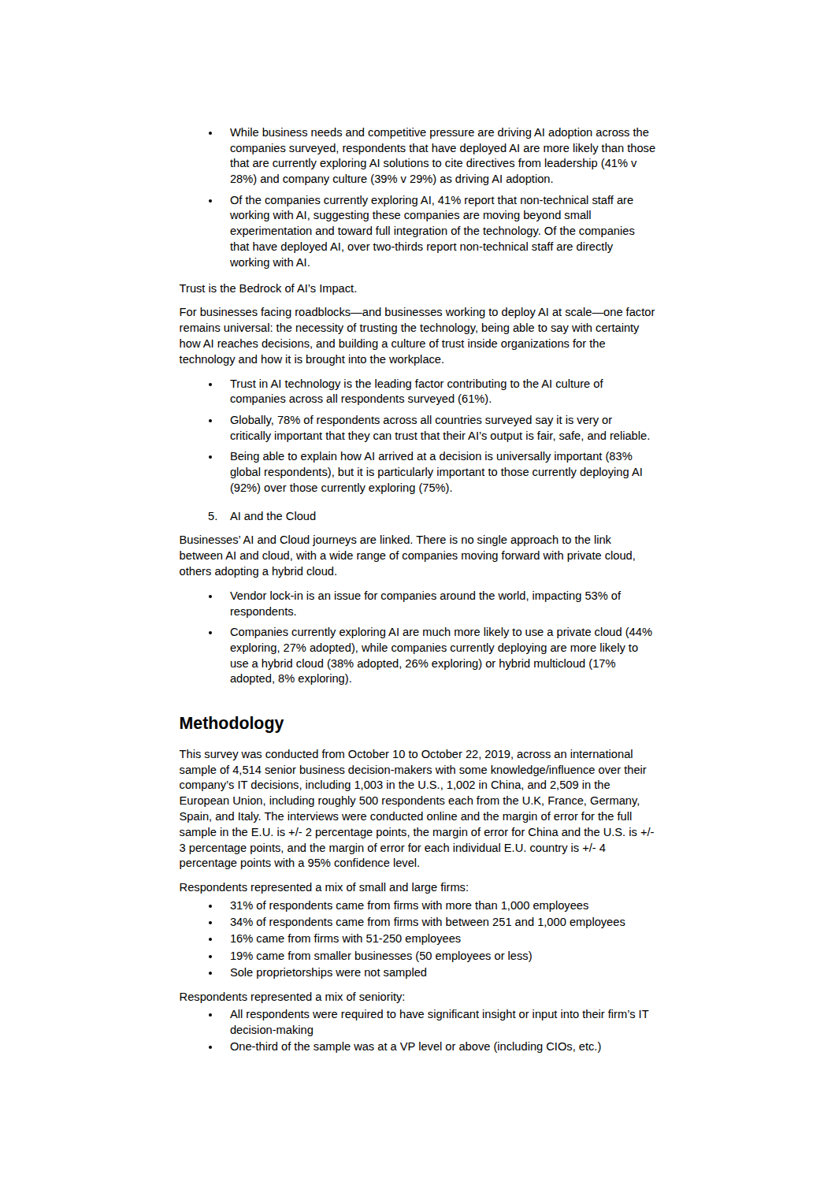While business needs and competitive pressure are driving AI adoption across the companies surveyed, respondents that have deployed AI are more likely than those that are currently exploring AI solutions to cite directives from leadership (41% v 28%) and company culture (39% v 29%) as driving AI adoption.
Of the companies currently exploring AI, 41% report that non-technical staff are working with AI, suggesting these companies are moving beyond small experimentation and toward full integration of the technology. Of the companies that have deployed AI, over two-thirds report non-technical staff are directly working with AI.
Trust is the Bedrock of AI’s Impact.
For businesses facing roadblocks—and businesses working to deploy AI at scale—one factor remains universal: the necessity of trusting the technology, being able to say with certainty how AI reaches decisions, and building a culture of trust inside organizations for the technology and how it is brought into the workplace.
Trust in AI technology is the leading factor contributing to the AI culture of companies across all respondents surveyed (61%).
Globally, 78% of respondents across all countries surveyed say it is very or critically important that they can trust that their AI’s output is fair, safe, and reliable.
Being able to explain how AI arrived at a decision is universally important (83% global respondents), but it is particularly important to those currently deploying AI (92%) over those currently exploring (75%).
AI and the Cloud
Businesses’ AI and Cloud journeys are linked. There is no single approach to the link between AI and cloud, with a wide range of companies moving forward with private cloud, others adopting a hybrid cloud.
Vendor lock-in is an issue for companies around the world, impacting 53% of respondents.
Companies currently exploring AI are much more likely to use a private cloud (44% exploring, 27% adopted), while companies currently deploying are more likely to use a hybrid cloud (38% adopted, 26% exploring) or hybrid multicloud (17% adopted, 8% exploring).
Methodology
This survey was conducted from October 10 to October 22, 2019, across an international sample of 4,514 senior business decision-makers with some knowledge/influence over their company’s IT decisions, including 1,003 in the U.S., 1,002 in China, and 2,509 in the European Union, including roughly 500 respondents each from the U.K, France, Germany, Spain, and Italy. The interviews were conducted online and the margin of error for the full sample in the E.U. is +/- 2 percentage points, the margin of error for China and the U.S. is +/- 3 percentage points, and the margin of error for each individual E.U. country is +/- 4 percentage points with a 95% confidence level.
Respondents represented a mix of small and large firms:
31% of respondents came from firms with more than 1,000 employees
34% of respondents came from firms with between 251 and 1,000 employees
16% came from firms with 51-250 employees
19% came from smaller businesses (50 employees or less)
Sole proprietorships were not sampled
Respondents represented a mix of seniority:
All respondents were required to have significant insight or input into their firm’s IT decision-making
One-third of the sample was at a VP level or above (including CIOs, etc.)